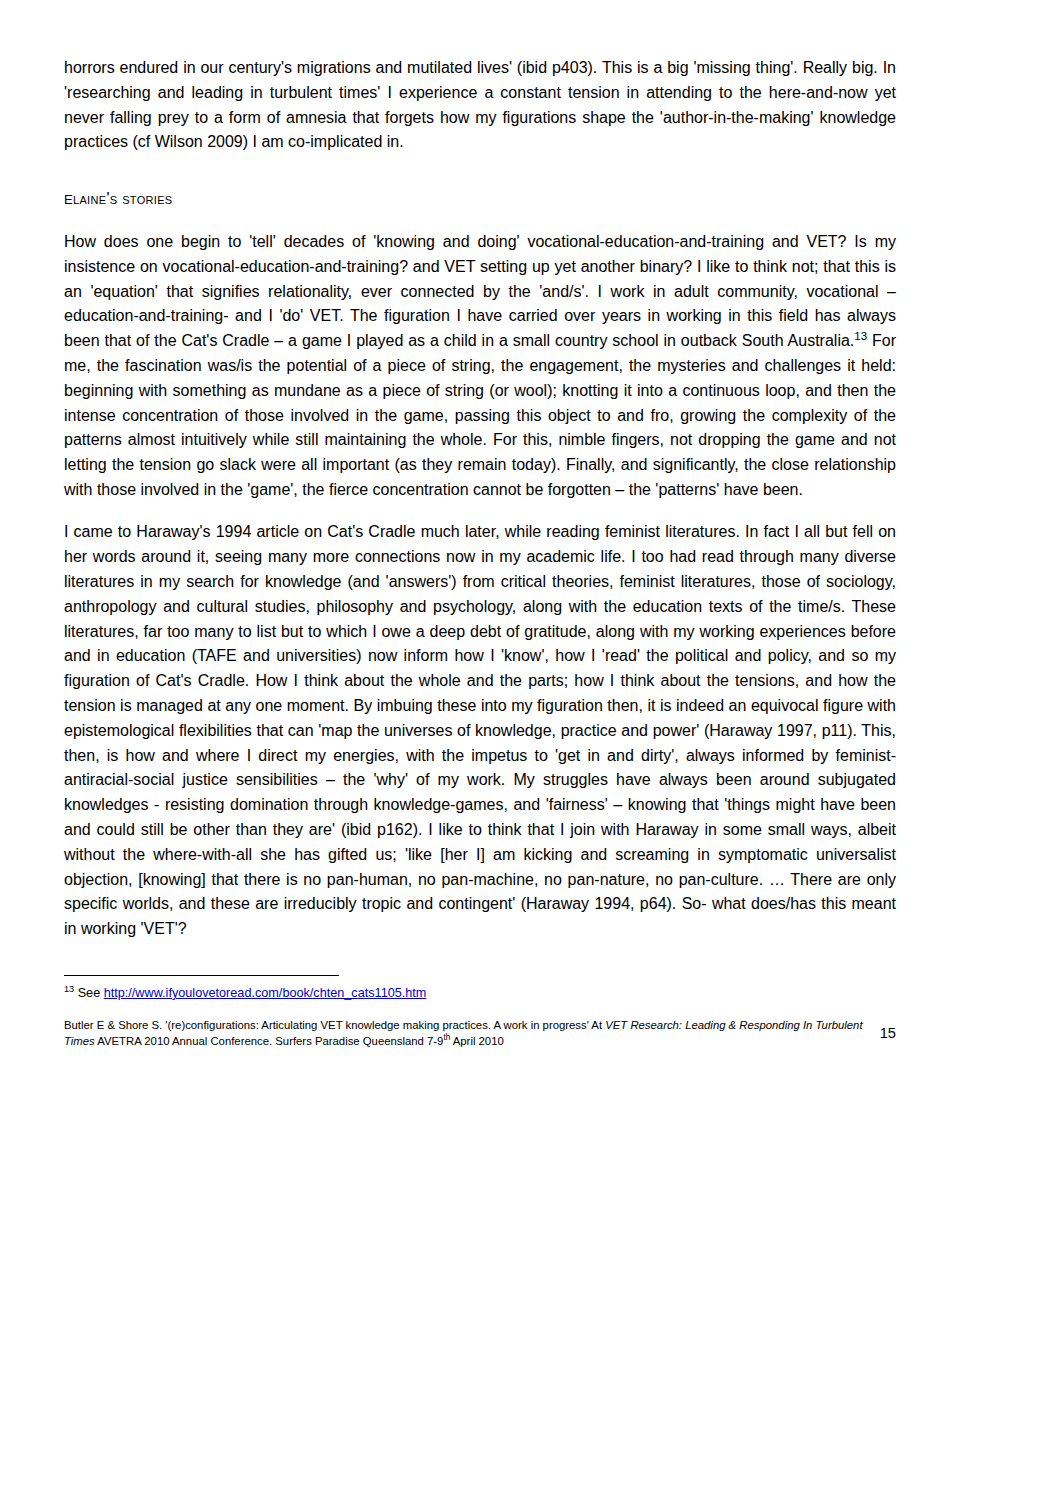horrors endured in our century's migrations and mutilated lives' (ibid p403). This is a big 'missing thing'. Really big. In 'researching and leading in turbulent times' I experience a constant tension in attending to the here-and-now yet never falling prey to a form of amnesia that forgets how my figurations shape the 'author-in-the-making' knowledge practices (cf Wilson 2009) I am co-implicated in.
Elaine's stories
How does one begin to 'tell' decades of 'knowing and doing' vocational-education-and-training and VET? Is my insistence on vocational-education-and-training? and VET setting up yet another binary? I like to think not; that this is an 'equation' that signifies relationality, ever connected by the 'and/s'. I work in adult community, vocational –education-and-training- and I 'do' VET. The figuration I have carried over years in working in this field has always been that of the Cat's Cradle – a game I played as a child in a small country school in outback South Australia.13 For me, the fascination was/is the potential of a piece of string, the engagement, the mysteries and challenges it held: beginning with something as mundane as a piece of string (or wool); knotting it into a continuous loop, and then the intense concentration of those involved in the game, passing this object to and fro, growing the complexity of the patterns almost intuitively while still maintaining the whole. For this, nimble fingers, not dropping the game and not letting the tension go slack were all important (as they remain today). Finally, and significantly, the close relationship with those involved in the 'game', the fierce concentration cannot be forgotten – the 'patterns' have been.
I came to Haraway's 1994 article on Cat's Cradle much later, while reading feminist literatures. In fact I all but fell on her words around it, seeing many more connections now in my academic life. I too had read through many diverse literatures in my search for knowledge (and 'answers') from critical theories, feminist literatures, those of sociology, anthropology and cultural studies, philosophy and psychology, along with the education texts of the time/s. These literatures, far too many to list but to which I owe a deep debt of gratitude, along with my working experiences before and in education (TAFE and universities) now inform how I 'know', how I 'read' the political and policy, and so my figuration of Cat's Cradle. How I think about the whole and the parts; how I think about the tensions, and how the tension is managed at any one moment. By imbuing these into my figuration then, it is indeed an equivocal figure with epistemological flexibilities that can 'map the universes of knowledge, practice and power' (Haraway 1997, p11). This, then, is how and where I direct my energies, with the impetus to 'get in and dirty', always informed by feminist-antiracial-social justice sensibilities – the 'why' of my work. My struggles have always been around subjugated knowledges - resisting domination through knowledge-games, and 'fairness' – knowing that 'things might have been and could still be other than they are' (ibid p162). I like to think that I join with Haraway in some small ways, albeit without the where-with-all she has gifted us; 'like [her I] am kicking and screaming in symptomatic universalist objection, [knowing] that there is no pan-human, no pan-machine, no pan-nature, no pan-culture. … There are only specific worlds, and these are irreducibly tropic and contingent' (Haraway 1994, p64). So- what does/has this meant in working 'VET'?
13 See http://www.ifyoulovetoread.com/book/chten_cats1105.htm
15 Butler E & Shore S. '(re)configurations: Articulating VET knowledge making practices. A work in progress' At VET Research: Leading & Responding In Turbulent Times AVETRA 2010 Annual Conference. Surfers Paradise Queensland 7-9th April 2010